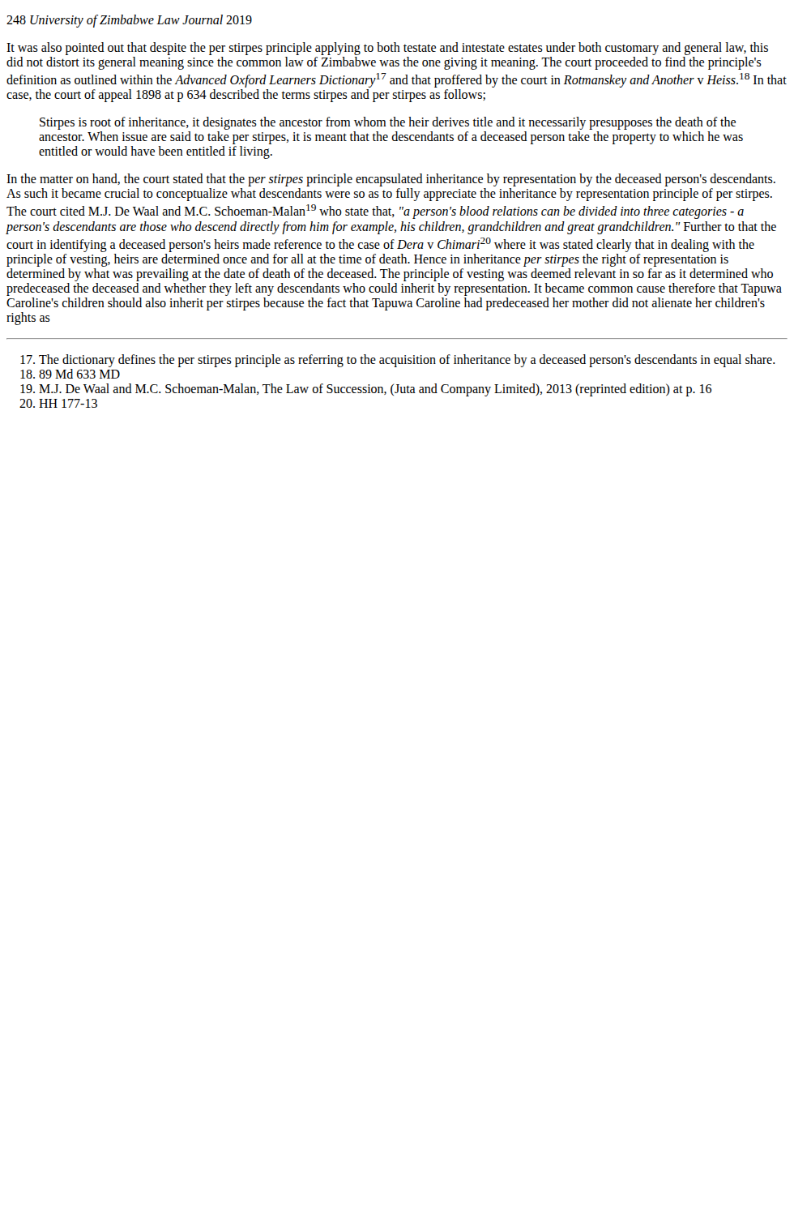248 University of Zimbabwe Law Journal 2019
It was also pointed out that despite the per stirpes principle applying to both testate and intestate estates under both customary and general law, this did not distort its general meaning since the common law of Zimbabwe was the one giving it meaning. The court proceeded to find the principle's definition as outlined within the Advanced Oxford Learners Dictionary17 and that proffered by the court in Rotmanskey and Another v Heiss.18 In that case, the court of appeal 1898 at p 634 described the terms stirpes and per stirpes as follows;
Stirpes is root of inheritance, it designates the ancestor from whom the heir derives title and it necessarily presupposes the death of the ancestor. When issue are said to take per stirpes, it is meant that the descendants of a deceased person take the property to which he was entitled or would have been entitled if living.
In the matter on hand, the court stated that the per stirpes principle encapsulated inheritance by representation by the deceased person's descendants. As such it became crucial to conceptualize what descendants were so as to fully appreciate the inheritance by representation principle of per stirpes. The court cited M.J. De Waal and M.C. Schoeman-Malan19 who state that, "a person's blood relations can be divided into three categories - a person's descendants are those who descend directly from him for example, his children, grandchildren and great grandchildren." Further to that the court in identifying a deceased person's heirs made reference to the case of Dera v Chimari20 where it was stated clearly that in dealing with the principle of vesting, heirs are determined once and for all at the time of death. Hence in inheritance per stirpes the right of representation is determined by what was prevailing at the date of death of the deceased. The principle of vesting was deemed relevant in so far as it determined who predeceased the deceased and whether they left any descendants who could inherit by representation. It became common cause therefore that Tapuwa Caroline's children should also inherit per stirpes because the fact that Tapuwa Caroline had predeceased her mother did not alienate her children's rights as
The dictionary defines the per stirpes principle as referring to the acquisition of inheritance by a deceased person's descendants in equal share.
89 Md 633 MD
M.J. De Waal and M.C. Schoeman-Malan, The Law of Succession, (Juta and Company Limited), 2013 (reprinted edition) at p. 16
HH 177-13